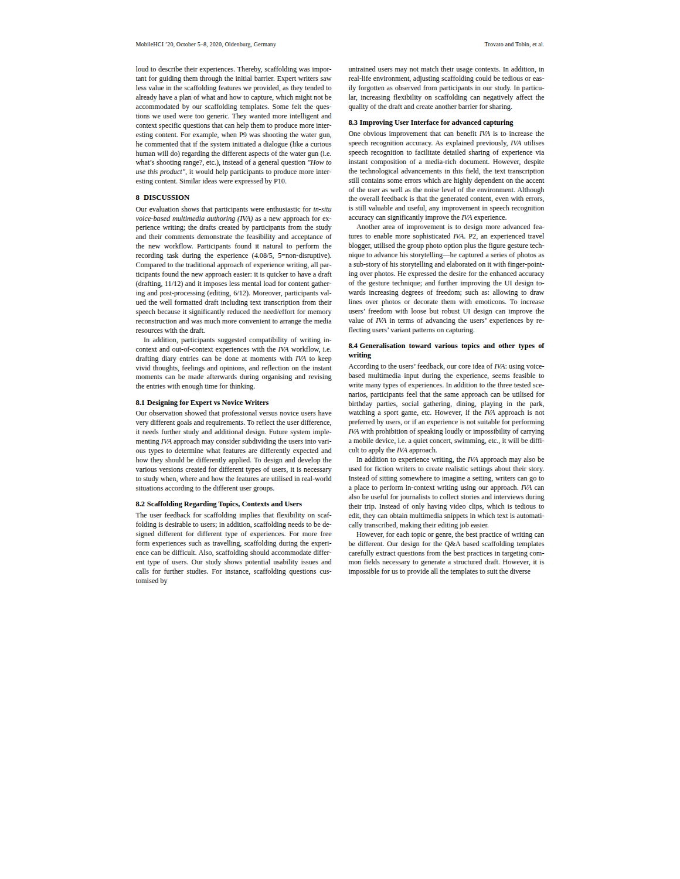MobileHCI ’20, October 5–8, 2020, Oldenburg, Germany
Trovato and Tobin, et al.
loud to describe their experiences. Thereby, scaffolding was important for guiding them through the initial barrier. Expert writers saw less value in the scaffolding features we provided, as they tended to already have a plan of what and how to capture, which might not be accommodated by our scaffolding templates. Some felt the questions we used were too generic. They wanted more intelligent and context specific questions that can help them to produce more interesting content. For example, when P9 was shooting the water gun, he commented that if the system initiated a dialogue (like a curious human will do) regarding the different aspects of the water gun (i.e. what’s shooting range?, etc.), instead of a general question "How to use this product", it would help participants to produce more interesting content. Similar ideas were expressed by P10.
8 DISCUSSION
Our evaluation shows that participants were enthusiastic for in-situ voice-based multimedia authoring (IVA) as a new approach for experience writing; the drafts created by participants from the study and their comments demonstrate the feasibility and acceptance of the new workflow. Participants found it natural to perform the recording task during the experience (4.08/5, 5=non-disruptive). Compared to the traditional approach of experience writing, all participants found the new approach easier: it is quicker to have a draft (drafting, 11/12) and it imposes less mental load for content gathering and post-processing (editing, 6/12). Moreover, participants valued the well formatted draft including text transcription from their speech because it significantly reduced the need/effort for memory reconstruction and was much more convenient to arrange the media resources with the draft.
In addition, participants suggested compatibility of writing in-context and out-of-context experiences with the IVA workflow, i.e. drafting diary entries can be done at moments with IVA to keep vivid thoughts, feelings and opinions, and reflection on the instant moments can be made afterwards during organising and revising the entries with enough time for thinking.
8.1 Designing for Expert vs Novice Writers
Our observation showed that professional versus novice users have very different goals and requirements. To reflect the user difference, it needs further study and additional design. Future system implementing IVA approach may consider subdividing the users into various types to determine what features are differently expected and how they should be differently applied. To design and develop the various versions created for different types of users, it is necessary to study when, where and how the features are utilised in real-world situations according to the different user groups.
8.2 Scaffolding Regarding Topics, Contexts and Users
The user feedback for scaffolding implies that flexibility on scaffolding is desirable to users; in addition, scaffolding needs to be designed different for different type of experiences. For more free form experiences such as travelling, scaffolding during the experience can be difficult. Also, scaffolding should accommodate different type of users. Our study shows potential usability issues and calls for further studies. For instance, scaffolding questions customised by
untrained users may not match their usage contexts. In addition, in real-life environment, adjusting scaffolding could be tedious or easily forgotten as observed from participants in our study. In particular, increasing flexibility on scaffolding can negatively affect the quality of the draft and create another barrier for sharing.
8.3 Improving User Interface for advanced capturing
One obvious improvement that can benefit IVA is to increase the speech recognition accuracy. As explained previously, IVA utilises speech recognition to facilitate detailed sharing of experience via instant composition of a media-rich document. However, despite the technological advancements in this field, the text transcription still contains some errors which are highly dependent on the accent of the user as well as the noise level of the environment. Although the overall feedback is that the generated content, even with errors, is still valuable and useful, any improvement in speech recognition accuracy can significantly improve the IVA experience.
Another area of improvement is to design more advanced features to enable more sophisticated IVA. P2, an experienced travel blogger, utilised the group photo option plus the figure gesture technique to advance his storytelling—he captured a series of photos as a sub-story of his storytelling and elaborated on it with finger-pointing over photos. He expressed the desire for the enhanced accuracy of the gesture technique; and further improving the UI design towards increasing degrees of freedom; such as: allowing to draw lines over photos or decorate them with emoticons. To increase users’ freedom with loose but robust UI design can improve the value of IVA in terms of advancing the users’ experiences by reflecting users’ variant patterns on capturing.
8.4 Generalisation toward various topics and other types of writing
According to the users’ feedback, our core idea of IVA: using voice-based multimedia input during the experience, seems feasible to write many types of experiences. In addition to the three tested scenarios, participants feel that the same approach can be utilised for birthday parties, social gathering, dining, playing in the park, watching a sport game, etc. However, if the IVA approach is not preferred by users, or if an experience is not suitable for performing IVA with prohibition of speaking loudly or impossibility of carrying a mobile device, i.e. a quiet concert, swimming, etc., it will be difficult to apply the IVA approach.
In addition to experience writing, the IVA approach may also be used for fiction writers to create realistic settings about their story. Instead of sitting somewhere to imagine a setting, writers can go to a place to perform in-context writing using our approach. IVA can also be useful for journalists to collect stories and interviews during their trip. Instead of only having video clips, which is tedious to edit, they can obtain multimedia snippets in which text is automatically transcribed, making their editing job easier.
However, for each topic or genre, the best practice of writing can be different. Our design for the Q&A based scaffolding templates carefully extract questions from the best practices in targeting common fields necessary to generate a structured draft. However, it is impossible for us to provide all the templates to suit the diverse